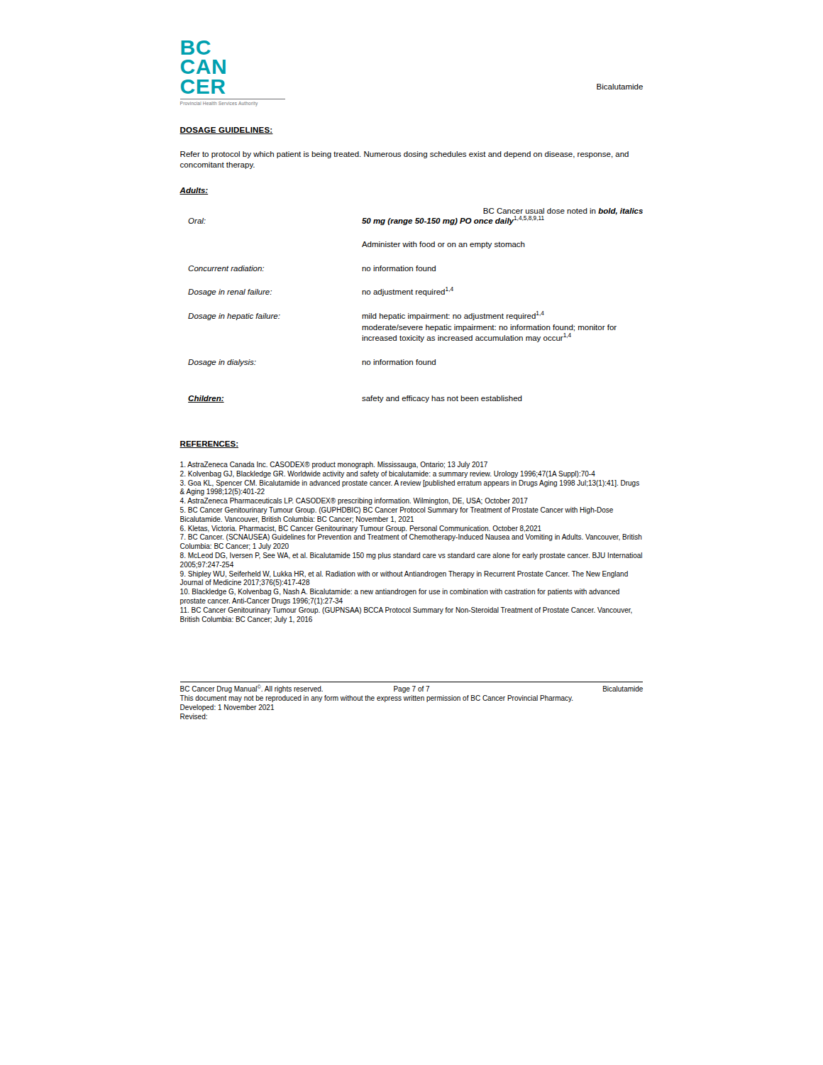BC
CAN
CER
Provincial Health Services Authority
Bicalutamide
DOSAGE GUIDELINES:
Refer to protocol by which patient is being treated. Numerous dosing schedules exist and depend on disease, response, and concomitant therapy.
Adults:
BC Cancer usual dose noted in bold, italics
| Oral: | 50 mg (range 50-150 mg) PO once daily 1,4,5,8,9,11 |
| | Administer with food or on an empty stomach |
| Concurrent radiation: | no information found |
| Dosage in renal failure: | no adjustment required 1,4 |
| Dosage in hepatic failure: | mild hepatic impairment: no adjustment required 1,4 moderate/severe hepatic impairment: no information found; monitor for increased toxicity as increased accumulation may occur 1,4 |
| Dosage in dialysis: | no information found |
| Children: | safety and efficacy has not been established |
REFERENCES:
1. AstraZeneca Canada Inc. CASODEX® product monograph. Mississauga, Ontario; 13 July 2017
2. Kolvenbag GJ, Blackledge GR. Worldwide activity and safety of bicalutamide: a summary review. Urology 1996;47(1A Suppl):70-4
3. Goa KL, Spencer CM. Bicalutamide in advanced prostate cancer. A review [published erratum appears in Drugs Aging 1998 Jul;13(1):41]. Drugs & Aging 1998;12(5):401-22
4. AstraZeneca Pharmaceuticals LP. CASODEX® prescribing information. Wilmington, DE, USA; October 2017
5. BC Cancer Genitourinary Tumour Group. (GUPHDBIC) BC Cancer Protocol Summary for Treatment of Prostate Cancer with High-Dose Bicalutamide. Vancouver, British Columbia: BC Cancer; November 1, 2021
6. Kletas, Victoria. Pharmacist, BC Cancer Genitourinary Tumour Group. Personal Communication. October 8,2021
7. BC Cancer. (SCNAUSEA) Guidelines for Prevention and Treatment of Chemotherapy-Induced Nausea and Vomiting in Adults. Vancouver, British Columbia: BC Cancer; 1 July 2020
8. McLeod DG, Iversen P, See WA, et al. Bicalutamide 150 mg plus standard care vs standard care alone for early prostate cancer. BJU Internatioal 2005;97:247-254
9. Shipley WU, Seiferheld W, Lukka HR, et al. Radiation with or without Antiandrogen Therapy in Recurrent Prostate Cancer. The New England Journal of Medicine 2017;376(5):417-428
10. Blackledge G, Kolvenbag G, Nash A. Bicalutamide: a new antiandrogen for use in combination with castration for patients with advanced prostate cancer. Anti-Cancer Drugs 1996;7(1):27-34
11. BC Cancer Genitourinary Tumour Group. (GUPNSAA) BCCA Protocol Summary for Non-Steroidal Treatment of Prostate Cancer. Vancouver, British Columbia: BC Cancer; July 1, 2016
BC Cancer Drug Manual©. All rights reserved.
Page 7 of 7
Bicalutamide
This document may not be reproduced in any form without the express written permission of BC Cancer Provincial Pharmacy.
Developed: 1 November 2021
Revised: